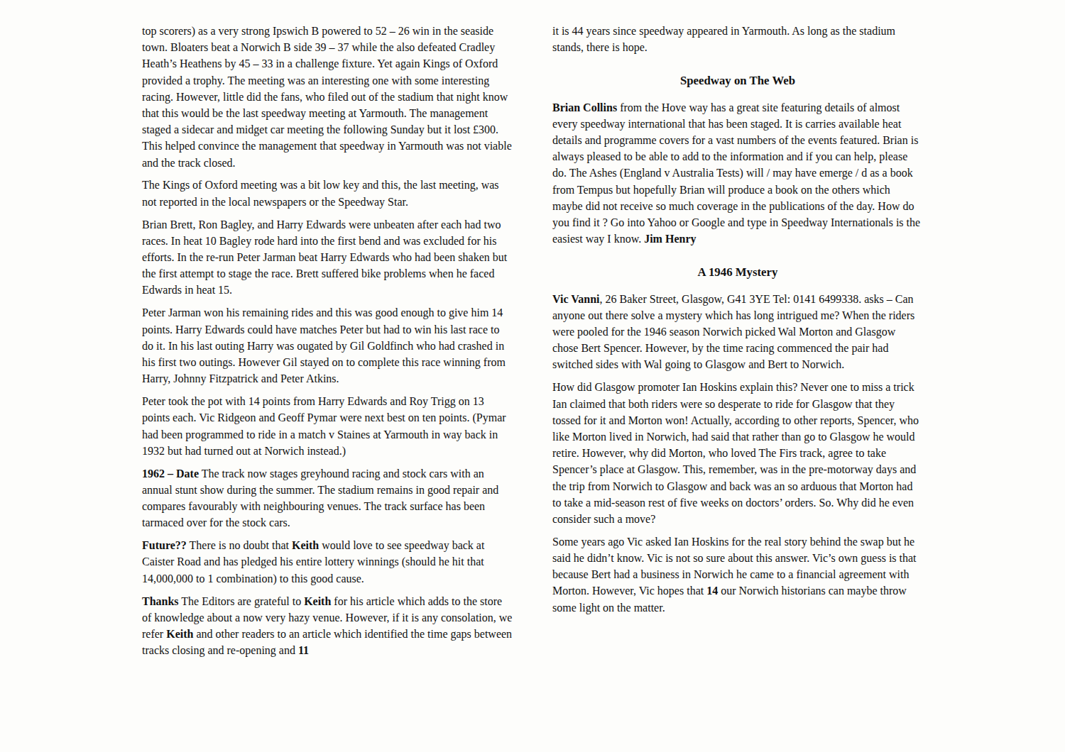top scorers) as a very strong Ipswich B powered to 52 – 26 win in the seaside town. Bloaters beat a Norwich B side 39 – 37 while the also defeated Cradley Heath’s Heathens by 45 – 33 in a challenge fixture. Yet again Kings of Oxford provided a trophy. The meeting was an interesting one with some interesting racing. However, little did the fans, who filed out of the stadium that night know that this would be the last speedway meeting at Yarmouth. The management staged a sidecar and midget car meeting the following Sunday but it lost £300. This helped convince the management that speedway in Yarmouth was not viable and the track closed.
The Kings of Oxford meeting was a bit low key and this, the last meeting, was not reported in the local newspapers or the Speedway Star.
Brian Brett, Ron Bagley, and Harry Edwards were unbeaten after each had two races. In heat 10 Bagley rode hard into the first bend and was excluded for his efforts. In the re-run Peter Jarman beat Harry Edwards who had been shaken but the first attempt to stage the race. Brett suffered bike problems when he faced Edwards in heat 15.
Peter Jarman won his remaining rides and this was good enough to give him 14 points. Harry Edwards could have matches Peter but had to win his last race to do it. In his last outing Harry was ougated by Gil Goldfinch who had crashed in his first two outings. However Gil stayed on to complete this race winning from Harry, Johnny Fitzpatrick and Peter Atkins.
Peter took the pot with 14 points from Harry Edwards and Roy Trigg on 13 points each. Vic Ridgeon and Geoff Pymar were next best on ten points. (Pymar had been programmed to ride in a match v Staines at Yarmouth in way back in 1932 but had turned out at Norwich instead.)
1962 – Date The track now stages greyhound racing and stock cars with an annual stunt show during the summer. The stadium remains in good repair and compares favourably with neighbouring venues. The track surface has been tarmaced over for the stock cars.
Future?? There is no doubt that Keith would love to see speedway back at Caister Road and has pledged his entire lottery winnings (should he hit that 14,000,000 to 1 combination) to this good cause.
Thanks The Editors are grateful to Keith for his article which adds to the store of knowledge about a now very hazy venue. However, if it is any consolation, we refer Keith and other readers to an article which identified the time gaps between tracks closing and re-opening and 11
it is 44 years since speedway appeared in Yarmouth. As long as the stadium stands, there is hope.
Speedway on The Web
Brian Collins from the Hove way has a great site featuring details of almost every speedway international that has been staged. It is carries available heat details and programme covers for a vast numbers of the events featured. Brian is always pleased to be able to add to the information and if you can help, please do. The Ashes (England v Australia Tests) will / may have emerge / d as a book from Tempus but hopefully Brian will produce a book on the others which maybe did not receive so much coverage in the publications of the day. How do you find it ? Go into Yahoo or Google and type in Speedway Internationals is the easiest way I know. Jim Henry
A 1946 Mystery
Vic Vanni, 26 Baker Street, Glasgow, G41 3YE Tel: 0141 6499338. asks – Can anyone out there solve a mystery which has long intrigued me? When the riders were pooled for the 1946 season Norwich picked Wal Morton and Glasgow chose Bert Spencer. However, by the time racing commenced the pair had switched sides with Wal going to Glasgow and Bert to Norwich.
How did Glasgow promoter Ian Hoskins explain this? Never one to miss a trick Ian claimed that both riders were so desperate to ride for Glasgow that they tossed for it and Morton won! Actually, according to other reports, Spencer, who like Morton lived in Norwich, had said that rather than go to Glasgow he would retire. However, why did Morton, who loved The Firs track, agree to take Spencer’s place at Glasgow. This, remember, was in the pre-motorway days and the trip from Norwich to Glasgow and back was an so arduous that Morton had to take a mid-season rest of five weeks on doctors’ orders. So. Why did he even consider such a move?
Some years ago Vic asked Ian Hoskins for the real story behind the swap but he said he didn’t know. Vic is not so sure about this answer. Vic’s own guess is that because Bert had a business in Norwich he came to a financial agreement with Morton. However, Vic hopes that 14 our Norwich historians can maybe throw some light on the matter.